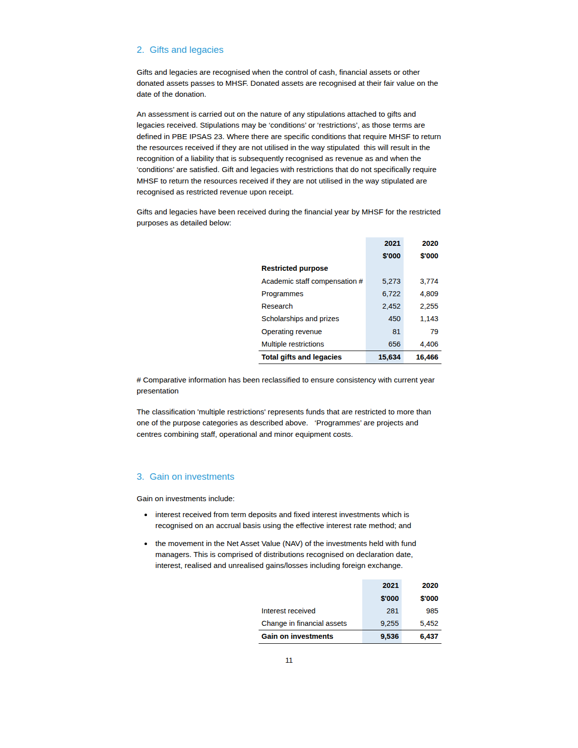2. Gifts and legacies
Gifts and legacies are recognised when the control of cash, financial assets or other donated assets passes to MHSF. Donated assets are recognised at their fair value on the date of the donation.
An assessment is carried out on the nature of any stipulations attached to gifts and legacies received. Stipulations may be ‘conditions’ or ‘restrictions’, as those terms are defined in PBE IPSAS 23. Where there are specific conditions that require MHSF to return the resources received if they are not utilised in the way stipulated this will result in the recognition of a liability that is subsequently recognised as revenue as and when the ‘conditions’ are satisfied. Gift and legacies with restrictions that do not specifically require MHSF to return the resources received if they are not utilised in the way stipulated are recognised as restricted revenue upon receipt.
Gifts and legacies have been received during the financial year by MHSF for the restricted purposes as detailed below:
| | 2021 | 2020 |
| | $'000 | $'000 |
| Restricted purpose | | |
| Academic staff compensation # | 5,273 | 3,774 |
| Programmes | 6,722 | 4,809 |
| Research | 2,452 | 2,255 |
| Scholarships and prizes | 450 | 1,143 |
| Operating revenue | 81 | 79 |
| Multiple restrictions | 656 | 4,406 |
| Total gifts and legacies | 15,634 | 16,466 |
# Comparative information has been reclassified to ensure consistency with current year presentation
The classification 'multiple restrictions' represents funds that are restricted to more than one of the purpose categories as described above. ‘Programmes’ are projects and centres combining staff, operational and minor equipment costs.
3. Gain on investments
Gain on investments include:
interest received from term deposits and fixed interest investments which is recognised on an accrual basis using the effective interest rate method; and
the movement in the Net Asset Value (NAV) of the investments held with fund managers. This is comprised of distributions recognised on declaration date, interest, realised and unrealised gains/losses including foreign exchange.
| | 2021 | 2020 |
| | $'000 | $'000 |
| Interest received | 281 | 985 |
| Change in financial assets | 9,255 | 5,452 |
| Gain on investments | 9,536 | 6,437 |
11